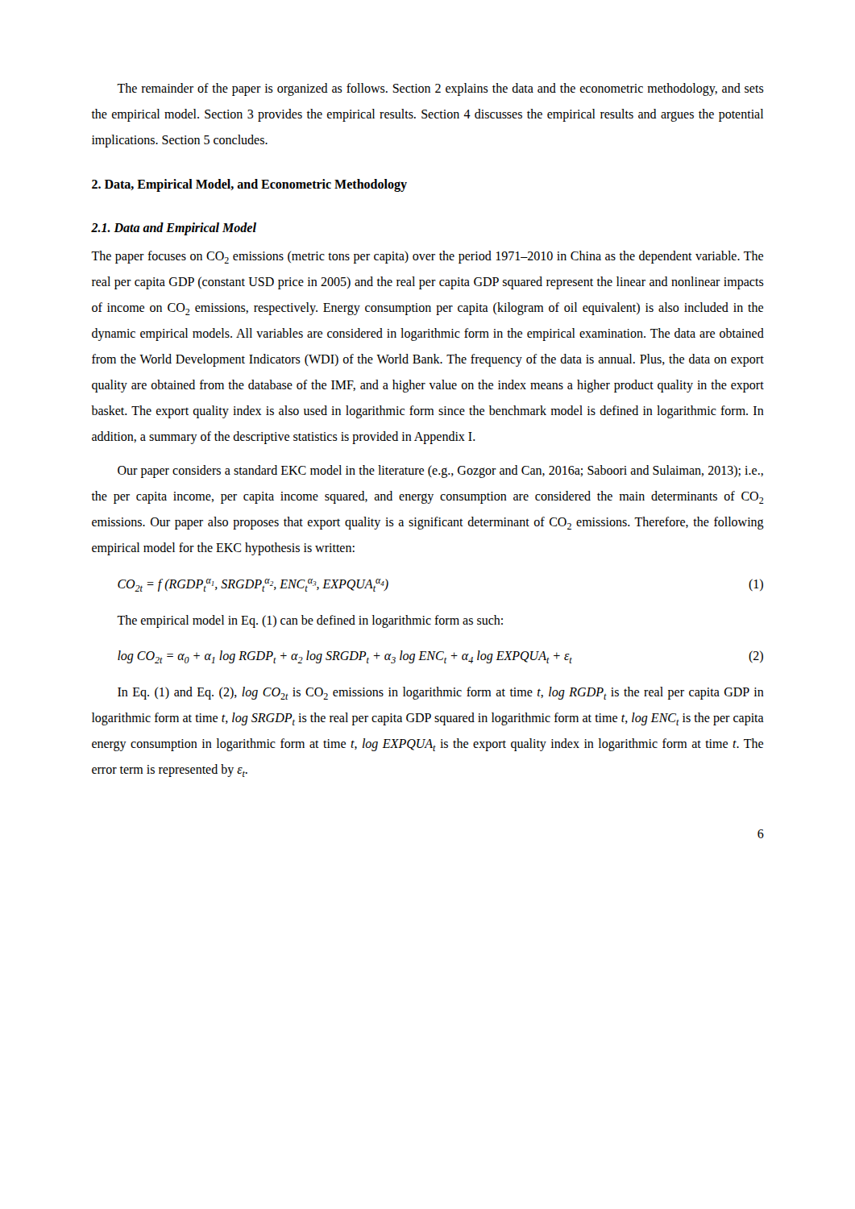The remainder of the paper is organized as follows. Section 2 explains the data and the econometric methodology, and sets the empirical model. Section 3 provides the empirical results. Section 4 discusses the empirical results and argues the potential implications. Section 5 concludes.
2. Data, Empirical Model, and Econometric Methodology
2.1. Data and Empirical Model
The paper focuses on CO2 emissions (metric tons per capita) over the period 1971–2010 in China as the dependent variable. The real per capita GDP (constant USD price in 2005) and the real per capita GDP squared represent the linear and nonlinear impacts of income on CO2 emissions, respectively. Energy consumption per capita (kilogram of oil equivalent) is also included in the dynamic empirical models. All variables are considered in logarithmic form in the empirical examination. The data are obtained from the World Development Indicators (WDI) of the World Bank. The frequency of the data is annual. Plus, the data on export quality are obtained from the database of the IMF, and a higher value on the index means a higher product quality in the export basket. The export quality index is also used in logarithmic form since the benchmark model is defined in logarithmic form. In addition, a summary of the descriptive statistics is provided in Appendix I.
Our paper considers a standard EKC model in the literature (e.g., Gozgor and Can, 2016a; Saboori and Sulaiman, 2013); i.e., the per capita income, per capita income squared, and energy consumption are considered the main determinants of CO2 emissions. Our paper also proposes that export quality is a significant determinant of CO2 emissions. Therefore, the following empirical model for the EKC hypothesis is written:
CO2t = f (RGDPtα1, SRGDPtα2, ENCtα3, EXPQUAtα4) (1)
The empirical model in Eq. (1) can be defined in logarithmic form as such:
log CO2t = α0 + α1 log RGDPt + α2 log SRGDPt + α3 log ENCt + α4 log EXPQUAt + εt (2)
In Eq. (1) and Eq. (2), log CO2t is CO2 emissions in logarithmic form at time t, log RGDPt is the real per capita GDP in logarithmic form at time t, log SRGDPt is the real per capita GDP squared in logarithmic form at time t, log ENCt is the per capita energy consumption in logarithmic form at time t, log EXPQUAt is the export quality index in logarithmic form at time t. The error term is represented by εt.
6